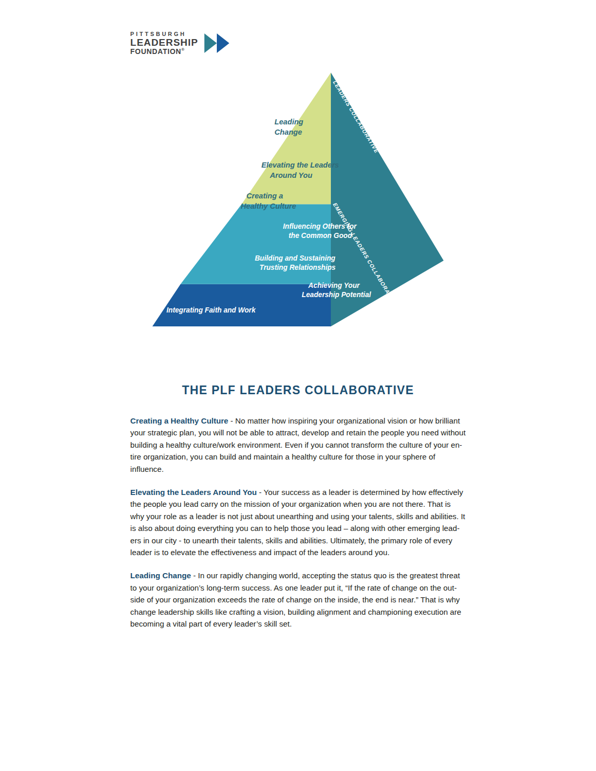Pittsburgh Leadership Foundation®
The PLF Leaders Collaborative pyramid A three-dimensional pyramid. The left face is divided into three bands. The bottom dark blue band reads "Integrating Faith and Work". The middle light blue band reads "Achieving Your Leadership Potential", "Building and Sustaining Trusting Relationships", and "Influencing Others for the Common Good". The top green band reads "Creating a Healthy Culture", "Elevating the Leaders Around You", and "Leading Change". The right face is teal and labeled along its edges "Leaders Collaborative" and "Emerging Leaders Collaborative". Leading Change Elevating the Leaders Around You Creating a Healthy Culture Influencing Others for the Common Good Building and Sustaining Trusting Relationships Achieving Your Leadership Potential Integrating Faith and Work LEADERS COLLABORATIVE EMERGING LEADERS COLLABORATIVE
THE PLF LEADERS COLLABORATIVE
Creating a Healthy Culture - No matter how inspiring your organizational vision or how brilliant your strategic plan, you will not be able to attract, develop and retain the people you need without building a healthy culture/work environment. Even if you cannot transform the culture of your entire organization, you can build and maintain a healthy culture for those in your sphere of influence.
Elevating the Leaders Around You - Your success as a leader is determined by how effectively the people you lead carry on the mission of your organization when you are not there. That is why your role as a leader is not just about unearthing and using your talents, skills and abilities. It is also about doing everything you can to help those you lead – along with other emerging leaders in our city - to unearth their talents, skills and abilities. Ultimately, the primary role of every leader is to elevate the effectiveness and impact of the leaders around you.
Leading Change - In our rapidly changing world, accepting the status quo is the greatest threat to your organization’s long-term success. As one leader put it, “If the rate of change on the outside of your organization exceeds the rate of change on the inside, the end is near.” That is why change leadership skills like crafting a vision, building alignment and championing execution are becoming a vital part of every leader’s skill set.